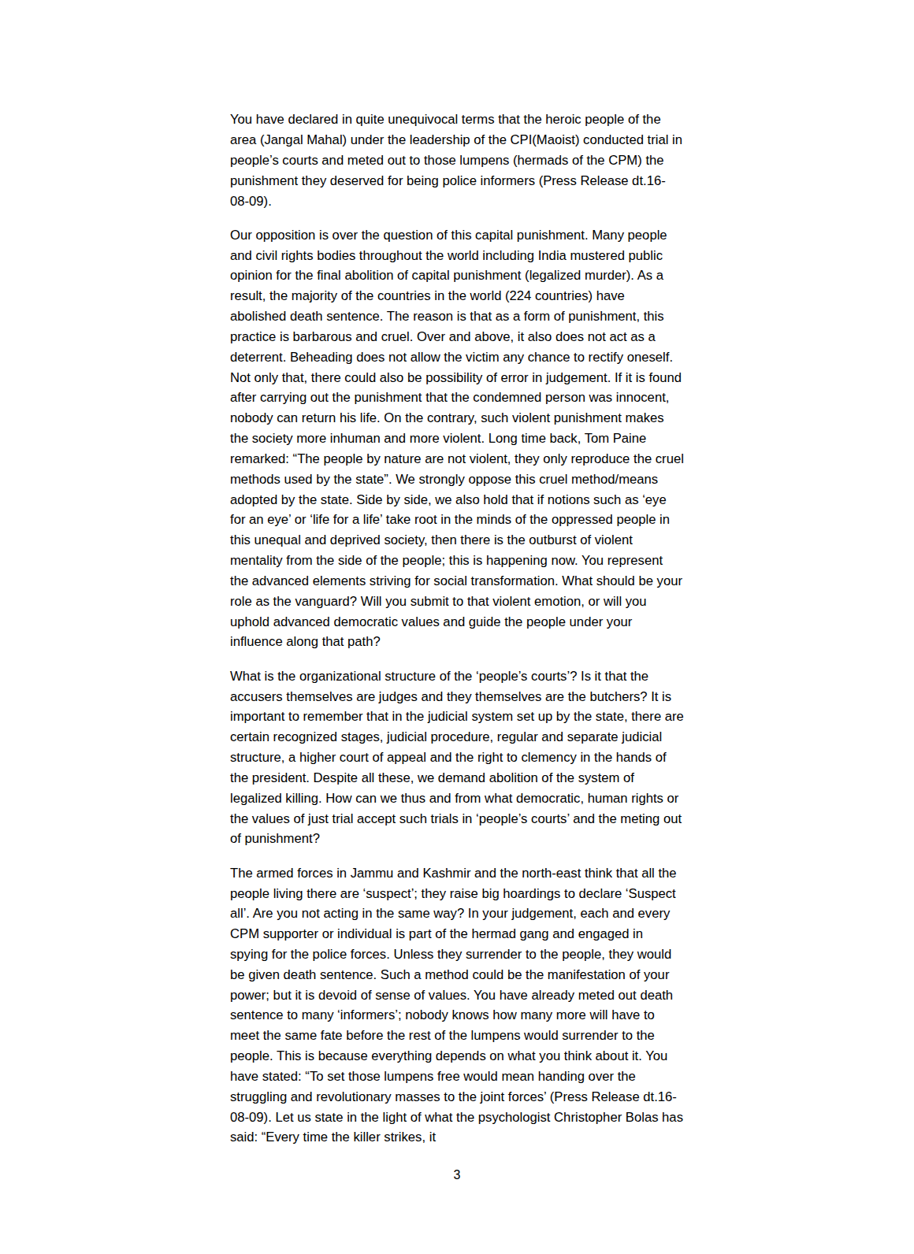You have declared in quite unequivocal terms that the heroic people of the area (Jangal Mahal) under the leadership of the CPI(Maoist) conducted trial in people’s courts and meted out to those lumpens (hermads of the CPM) the punishment they deserved for being police informers (Press Release dt.16-08-09).
Our opposition is over the question of this capital punishment. Many people and civil rights bodies throughout the world including India mustered public opinion for the final abolition of capital punishment (legalized murder). As a result, the majority of the countries in the world (224 countries) have abolished death sentence. The reason is that as a form of punishment, this practice is barbarous and cruel. Over and above, it also does not act as a deterrent. Beheading does not allow the victim any chance to rectify oneself. Not only that, there could also be possibility of error in judgement. If it is found after carrying out the punishment that the condemned person was innocent, nobody can return his life. On the contrary, such violent punishment makes the society more inhuman and more violent. Long time back, Tom Paine remarked: “The people by nature are not violent, they only reproduce the cruel methods used by the state”. We strongly oppose this cruel method/means adopted by the state. Side by side, we also hold that if notions such as ‘eye for an eye’ or ‘life for a life’ take root in the minds of the oppressed people in this unequal and deprived society, then there is the outburst of violent mentality from the side of the people; this is happening now. You represent the advanced elements striving for social transformation. What should be your role as the vanguard? Will you submit to that violent emotion, or will you uphold advanced democratic values and guide the people under your influence along that path?
What is the organizational structure of the ‘people’s courts’? Is it that the accusers themselves are judges and they themselves are the butchers? It is important to remember that in the judicial system set up by the state, there are certain recognized stages, judicial procedure, regular and separate judicial structure, a higher court of appeal and the right to clemency in the hands of the president. Despite all these, we demand abolition of the system of legalized killing. How can we thus and from what democratic, human rights or the values of just trial accept such trials in ‘people’s courts’ and the meting out of punishment?
The armed forces in Jammu and Kashmir and the north-east think that all the people living there are ‘suspect’; they raise big hoardings to declare ‘Suspect all’. Are you not acting in the same way? In your judgement, each and every CPM supporter or individual is part of the hermad gang and engaged in spying for the police forces. Unless they surrender to the people, they would be given death sentence. Such a method could be the manifestation of your power; but it is devoid of sense of values. You have already meted out death sentence to many ‘informers’; nobody knows how many more will have to meet the same fate before the rest of the lumpens would surrender to the people. This is because everything depends on what you think about it. You have stated: “To set those lumpens free would mean handing over the struggling and revolutionary masses to the joint forces’ (Press Release dt.16-08-09). Let us state in the light of what the psychologist Christopher Bolas has said: “Every time the killer strikes, it
3